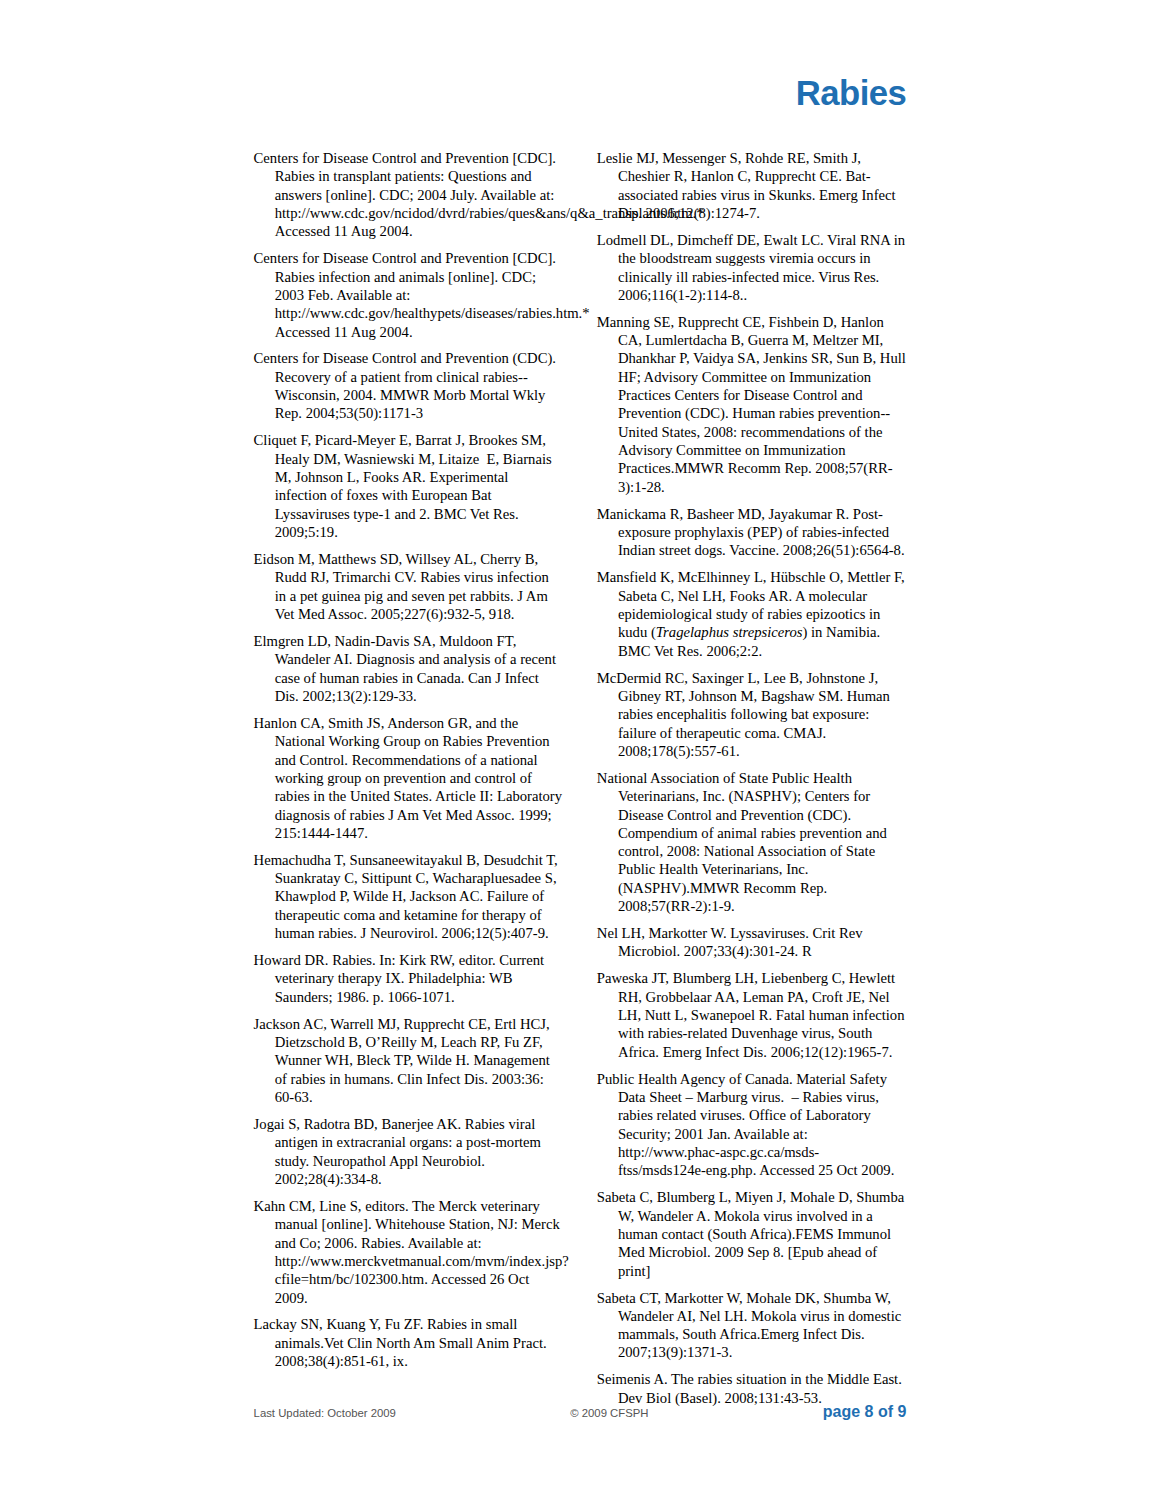Rabies
Centers for Disease Control and Prevention [CDC]. Rabies in transplant patients: Questions and answers [online]. CDC; 2004 July. Available at: http://www.cdc.gov/ncidod/dvrd/rabies/ques&ans/q&a_transplants.htm.* Accessed 11 Aug 2004.
Centers for Disease Control and Prevention [CDC]. Rabies infection and animals [online]. CDC; 2003 Feb. Available at: http://www.cdc.gov/healthypets/diseases/rabies.htm.* Accessed 11 Aug 2004.
Centers for Disease Control and Prevention (CDC). Recovery of a patient from clinical rabies--Wisconsin, 2004. MMWR Morb Mortal Wkly Rep. 2004;53(50):1171-3
Cliquet F, Picard-Meyer E, Barrat J, Brookes SM, Healy DM, Wasniewski M, Litaize E, Biarnais M, Johnson L, Fooks AR. Experimental infection of foxes with European Bat Lyssaviruses type-1 and 2. BMC Vet Res. 2009;5:19.
Eidson M, Matthews SD, Willsey AL, Cherry B, Rudd RJ, Trimarchi CV. Rabies virus infection in a pet guinea pig and seven pet rabbits. J Am Vet Med Assoc. 2005;227(6):932-5, 918.
Elmgren LD, Nadin-Davis SA, Muldoon FT, Wandeler AI. Diagnosis and analysis of a recent case of human rabies in Canada. Can J Infect Dis. 2002;13(2):129-33.
Hanlon CA, Smith JS, Anderson GR, and the National Working Group on Rabies Prevention and Control. Recommendations of a national working group on prevention and control of rabies in the United States. Article II: Laboratory diagnosis of rabies J Am Vet Med Assoc. 1999; 215:1444-1447.
Hemachudha T, Sunsaneewitayakul B, Desudchit T, Suankratay C, Sittipunt C, Wacharapluesadee S, Khawplod P, Wilde H, Jackson AC. Failure of therapeutic coma and ketamine for therapy of human rabies. J Neurovirol. 2006;12(5):407-9.
Howard DR. Rabies. In: Kirk RW, editor. Current veterinary therapy IX. Philadelphia: WB Saunders; 1986. p. 1066-1071.
Jackson AC, Warrell MJ, Rupprecht CE, Ertl HCJ, Dietzschold B, O’Reilly M, Leach RP, Fu ZF, Wunner WH, Bleck TP, Wilde H. Management of rabies in humans. Clin Infect Dis. 2003:36: 60-63.
Jogai S, Radotra BD, Banerjee AK. Rabies viral antigen in extracranial organs: a post-mortem study. Neuropathol Appl Neurobiol. 2002;28(4):334-8.
Kahn CM, Line S, editors. The Merck veterinary manual [online]. Whitehouse Station, NJ: Merck and Co; 2006. Rabies. Available at: http://www.merckvetmanual.com/mvm/index.jsp?cfile=htm/bc/102300.htm. Accessed 26 Oct 2009.
Lackay SN, Kuang Y, Fu ZF. Rabies in small animals.Vet Clin North Am Small Anim Pract. 2008;38(4):851-61, ix.
Leslie MJ, Messenger S, Rohde RE, Smith J, Cheshier R, Hanlon C, Rupprecht CE. Bat-associated rabies virus in Skunks. Emerg Infect Dis. 2006;12(8):1274-7.
Lodmell DL, Dimcheff DE, Ewalt LC. Viral RNA in the bloodstream suggests viremia occurs in clinically ill rabies-infected mice. Virus Res. 2006;116(1-2):114-8..
Manning SE, Rupprecht CE, Fishbein D, Hanlon CA, Lumlertdacha B, Guerra M, Meltzer MI, Dhankhar P, Vaidya SA, Jenkins SR, Sun B, Hull HF; Advisory Committee on Immunization Practices Centers for Disease Control and Prevention (CDC). Human rabies prevention--United States, 2008: recommendations of the Advisory Committee on Immunization Practices.MMWR Recomm Rep. 2008;57(RR-3):1-28.
Manickama R, Basheer MD, Jayakumar R. Post-exposure prophylaxis (PEP) of rabies-infected Indian street dogs. Vaccine. 2008;26(51):6564-8.
Mansfield K, McElhinney L, Hübschle O, Mettler F, Sabeta C, Nel LH, Fooks AR. A molecular epidemiological study of rabies epizootics in kudu (Tragelaphus strepsiceros) in Namibia. BMC Vet Res. 2006;2:2.
McDermid RC, Saxinger L, Lee B, Johnstone J, Gibney RT, Johnson M, Bagshaw SM. Human rabies encephalitis following bat exposure: failure of therapeutic coma. CMAJ. 2008;178(5):557-61.
National Association of State Public Health Veterinarians, Inc. (NASPHV); Centers for Disease Control and Prevention (CDC). Compendium of animal rabies prevention and control, 2008: National Association of State Public Health Veterinarians, Inc. (NASPHV).MMWR Recomm Rep. 2008;57(RR-2):1-9.
Nel LH, Markotter W. Lyssaviruses. Crit Rev Microbiol. 2007;33(4):301-24. R
Paweska JT, Blumberg LH, Liebenberg C, Hewlett RH, Grobbelaar AA, Leman PA, Croft JE, Nel LH, Nutt L, Swanepoel R. Fatal human infection with rabies-related Duvenhage virus, South Africa. Emerg Infect Dis. 2006;12(12):1965-7.
Public Health Agency of Canada. Material Safety Data Sheet – Marburg virus. – Rabies virus, rabies related viruses. Office of Laboratory Security; 2001 Jan. Available at: http://www.phac-aspc.gc.ca/msds-ftss/msds124e-eng.php. Accessed 25 Oct 2009.
Sabeta C, Blumberg L, Miyen J, Mohale D, Shumba W, Wandeler A. Mokola virus involved in a human contact (South Africa).FEMS Immunol Med Microbiol. 2009 Sep 8. [Epub ahead of print]
Sabeta CT, Markotter W, Mohale DK, Shumba W, Wandeler AI, Nel LH. Mokola virus in domestic mammals, South Africa.Emerg Infect Dis. 2007;13(9):1371-3.
Seimenis A. The rabies situation in the Middle East. Dev Biol (Basel). 2008;131:43-53.
Last Updated: October 2009 © 2009 CFSPH page 8 of 9